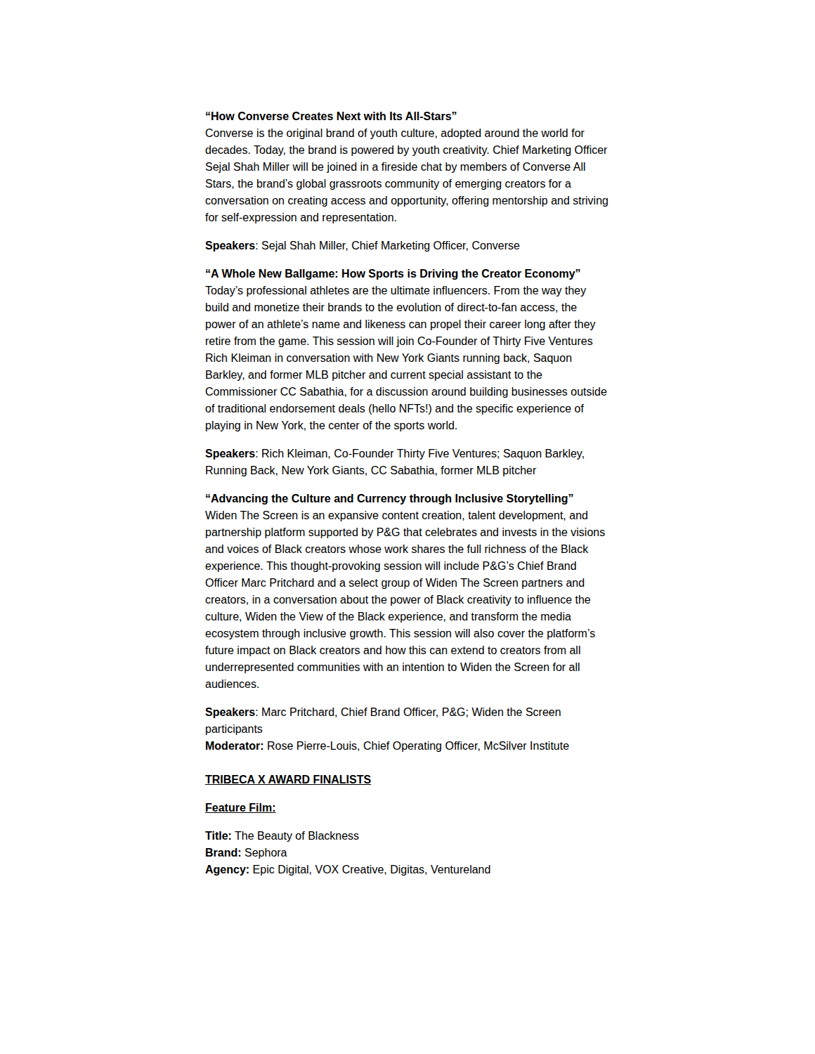“How Converse Creates Next with Its All-Stars”
Converse is the original brand of youth culture, adopted around the world for decades. Today, the brand is powered by youth creativity. Chief Marketing Officer Sejal Shah Miller will be joined in a fireside chat by members of Converse All Stars, the brand’s global grassroots community of emerging creators for a conversation on creating access and opportunity, offering mentorship and striving for self-expression and representation.
Speakers: Sejal Shah Miller, Chief Marketing Officer, Converse
“A Whole New Ballgame: How Sports is Driving the Creator Economy”
Today’s professional athletes are the ultimate influencers. From the way they build and monetize their brands to the evolution of direct-to-fan access, the power of an athlete’s name and likeness can propel their career long after they retire from the game. This session will join Co-Founder of Thirty Five Ventures Rich Kleiman in conversation with New York Giants running back, Saquon Barkley, and former MLB pitcher and current special assistant to the Commissioner CC Sabathia, for a discussion around building businesses outside of traditional endorsement deals (hello NFTs!) and the specific experience of playing in New York, the center of the sports world.
Speakers: Rich Kleiman, Co-Founder Thirty Five Ventures; Saquon Barkley, Running Back, New York Giants, CC Sabathia, former MLB pitcher
“Advancing the Culture and Currency through Inclusive Storytelling”
Widen The Screen is an expansive content creation, talent development, and partnership platform supported by P&G that celebrates and invests in the visions and voices of Black creators whose work shares the full richness of the Black experience. This thought-provoking session will include P&G’s Chief Brand Officer Marc Pritchard and a select group of Widen The Screen partners and creators, in a conversation about the power of Black creativity to influence the culture, Widen the View of the Black experience, and transform the media ecosystem through inclusive growth. This session will also cover the platform’s future impact on Black creators and how this can extend to creators from all underrepresented communities with an intention to Widen the Screen for all audiences.
Speakers: Marc Pritchard, Chief Brand Officer, P&G; Widen the Screen participants
Moderator: Rose Pierre-Louis, Chief Operating Officer, McSilver Institute
TRIBECA X AWARD FINALISTS
Feature Film:
Title: The Beauty of Blackness
Brand: Sephora
Agency: Epic Digital, VOX Creative, Digitas, Ventureland